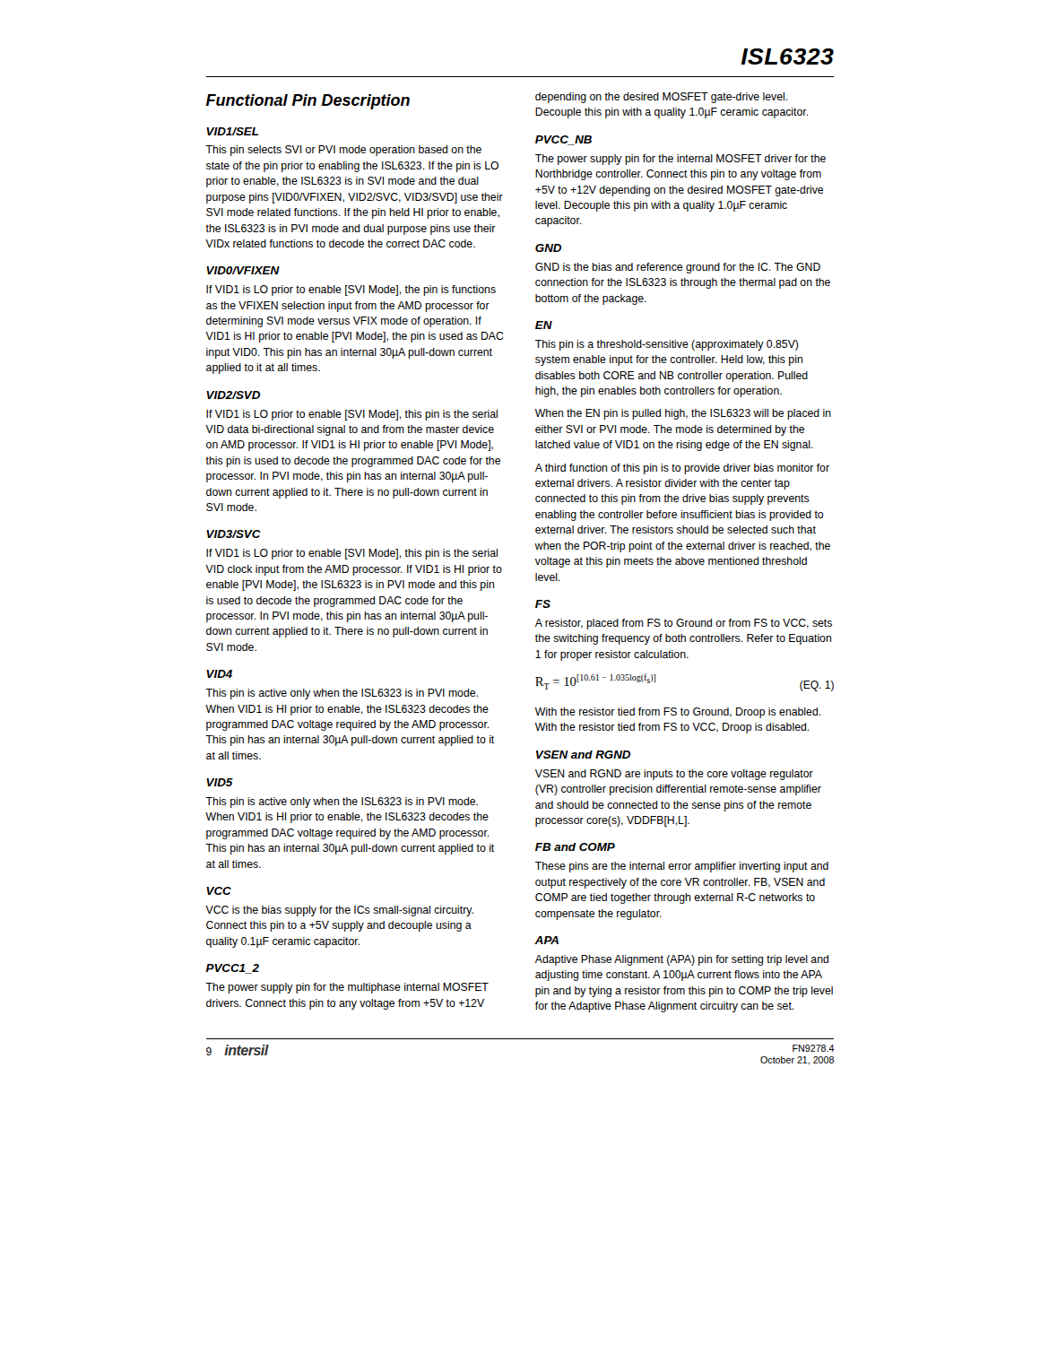ISL6323
Functional Pin Description
VID1/SEL
This pin selects SVI or PVI mode operation based on the state of the pin prior to enabling the ISL6323. If the pin is LO prior to enable, the ISL6323 is in SVI mode and the dual purpose pins [VID0/VFIXEN, VID2/SVC, VID3/SVD] use their SVI mode related functions. If the pin held HI prior to enable, the ISL6323 is in PVI mode and dual purpose pins use their VIDx related functions to decode the correct DAC code.
VID0/VFIXEN
If VID1 is LO prior to enable [SVI Mode], the pin is functions as the VFIXEN selection input from the AMD processor for determining SVI mode versus VFIX mode of operation. If VID1 is HI prior to enable [PVI Mode], the pin is used as DAC input VID0. This pin has an internal 30µA pull-down current applied to it at all times.
VID2/SVD
If VID1 is LO prior to enable [SVI Mode], this pin is the serial VID data bi-directional signal to and from the master device on AMD processor. If VID1 is HI prior to enable [PVI Mode], this pin is used to decode the programmed DAC code for the processor. In PVI mode, this pin has an internal 30µA pull-down current applied to it. There is no pull-down current in SVI mode.
VID3/SVC
If VID1 is LO prior to enable [SVI Mode], this pin is the serial VID clock input from the AMD processor. If VID1 is HI prior to enable [PVI Mode], the ISL6323 is in PVI mode and this pin is used to decode the programmed DAC code for the processor. In PVI mode, this pin has an internal 30µA pull-down current applied to it. There is no pull-down current in SVI mode.
VID4
This pin is active only when the ISL6323 is in PVI mode. When VID1 is HI prior to enable, the ISL6323 decodes the programmed DAC voltage required by the AMD processor. This pin has an internal 30µA pull-down current applied to it at all times.
VID5
This pin is active only when the ISL6323 is in PVI mode. When VID1 is HI prior to enable, the ISL6323 decodes the programmed DAC voltage required by the AMD processor. This pin has an internal 30µA pull-down current applied to it at all times.
VCC
VCC is the bias supply for the ICs small-signal circuitry. Connect this pin to a +5V supply and decouple using a quality 0.1µF ceramic capacitor.
PVCC1_2
The power supply pin for the multiphase internal MOSFET drivers. Connect this pin to any voltage from +5V to +12V
depending on the desired MOSFET gate-drive level. Decouple this pin with a quality 1.0µF ceramic capacitor.
PVCC_NB
The power supply pin for the internal MOSFET driver for the Northbridge controller. Connect this pin to any voltage from +5V to +12V depending on the desired MOSFET gate-drive level. Decouple this pin with a quality 1.0µF ceramic capacitor.
GND
GND is the bias and reference ground for the IC. The GND connection for the ISL6323 is through the thermal pad on the bottom of the package.
EN
This pin is a threshold-sensitive (approximately 0.85V) system enable input for the controller. Held low, this pin disables both CORE and NB controller operation. Pulled high, the pin enables both controllers for operation.
When the EN pin is pulled high, the ISL6323 will be placed in either SVI or PVI mode. The mode is determined by the latched value of VID1 on the rising edge of the EN signal.
A third function of this pin is to provide driver bias monitor for external drivers. A resistor divider with the center tap connected to this pin from the drive bias supply prevents enabling the controller before insufficient bias is provided to external driver. The resistors should be selected such that when the POR-trip point of the external driver is reached, the voltage at this pin meets the above mentioned threshold level.
FS
A resistor, placed from FS to Ground or from FS to VCC, sets the switching frequency of both controllers. Refer to Equation 1 for proper resistor calculation.
RT = 10[10.61 − 1.035log(fs)] (EQ. 1)
With the resistor tied from FS to Ground, Droop is enabled. With the resistor tied from FS to VCC, Droop is disabled.
VSEN and RGND
VSEN and RGND are inputs to the core voltage regulator (VR) controller precision differential remote-sense amplifier and should be connected to the sense pins of the remote processor core(s), VDDFB[H,L].
FB and COMP
These pins are the internal error amplifier inverting input and output respectively of the core VR controller. FB, VSEN and COMP are tied together through external R-C networks to compensate the regulator.
APA
Adaptive Phase Alignment (APA) pin for setting trip level and adjusting time constant. A 100µA current flows into the APA pin and by tying a resistor from this pin to COMP the trip level for the Adaptive Phase Alignment circuitry can be set.
9 intersil
FN9278.4
October 21, 2008